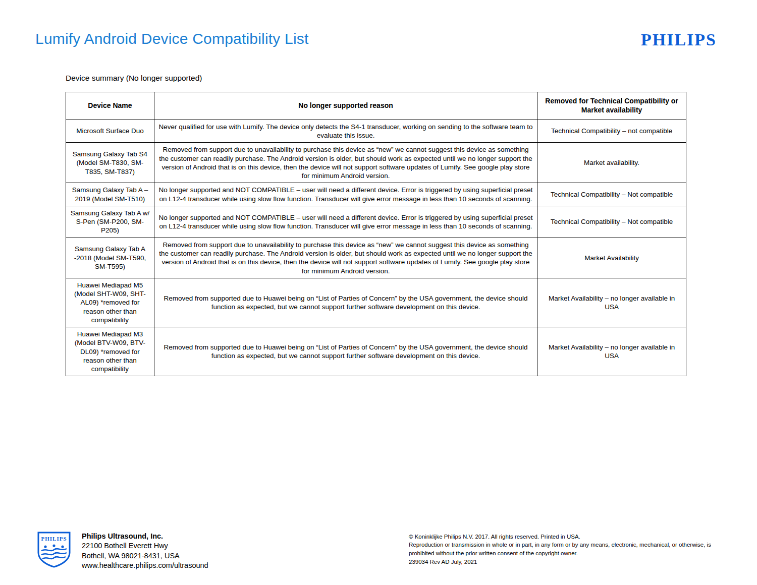Lumify Android Device Compatibility List
PHILIPS
Device summary (No longer supported)
| Device Name | No longer supported reason | Removed for Technical Compatibility or Market availability |
| --- | --- | --- |
| Microsoft Surface Duo | Never qualified for use with Lumify. The device only detects the S4-1 transducer, working on sending to the software team to evaluate this issue. | Technical Compatibility – not compatible |
| Samsung Galaxy Tab S4 (Model SM-T830, SM-T835, SM-T837) | Removed from support due to unavailability to purchase this device as “new” we cannot suggest this device as something the customer can readily purchase. The Android version is older, but should work as expected until we no longer support the version of Android that is on this device, then the device will not support software updates of Lumify. See google play store for minimum Android version. | Market availability. |
| Samsung Galaxy Tab A – 2019 (Model SM-T510) | No longer supported and NOT COMPATIBLE – user will need a different device. Error is triggered by using superficial preset on L12-4 transducer while using slow flow function. Transducer will give error message in less than 10 seconds of scanning. | Technical Compatibility – Not compatible |
| Samsung Galaxy Tab A w/ S-Pen (SM-P200, SM-P205) | No longer supported and NOT COMPATIBLE – user will need a different device. Error is triggered by using superficial preset on L12-4 transducer while using slow flow function. Transducer will give error message in less than 10 seconds of scanning. | Technical Compatibility – Not compatible |
| Samsung Galaxy Tab A -2018 (Model SM-T590, SM-T595) | Removed from support due to unavailability to purchase this device as “new” we cannot suggest this device as something the customer can readily purchase. The Android version is older, but should work as expected until we no longer support the version of Android that is on this device, then the device will not support software updates of Lumify. See google play store for minimum Android version. | Market Availability |
| Huawei Mediapad M5 (Model SHT-W09, SHT-AL09) *removed for reason other than compatibility | Removed from supported due to Huawei being on “List of Parties of Concern” by the USA government, the device should function as expected, but we cannot support further software development on this device. | Market Availability – no longer available in USA |
| Huawei Mediapad M3 (Model BTV-W09, BTV-DL09) *removed for reason other than compatibility | Removed from supported due to Huawei being on “List of Parties of Concern” by the USA government, the device should function as expected, but we cannot support further software development on this device. | Market Availability – no longer available in USA |
PHILIPS
Philips Ultrasound, Inc.
22100 Bothell Everett Hwy
Bothell, WA 98021-8431, USA
www.healthcare.philips.com/ultrasound
© Koninklijke Philips N.V. 2017. All rights reserved. Printed in USA.
Reproduction or transmission in whole or in part, in any form or by any means, electronic, mechanical, or otherwise, is prohibited without the prior written consent of the copyright owner.
239034 Rev AD July, 2021